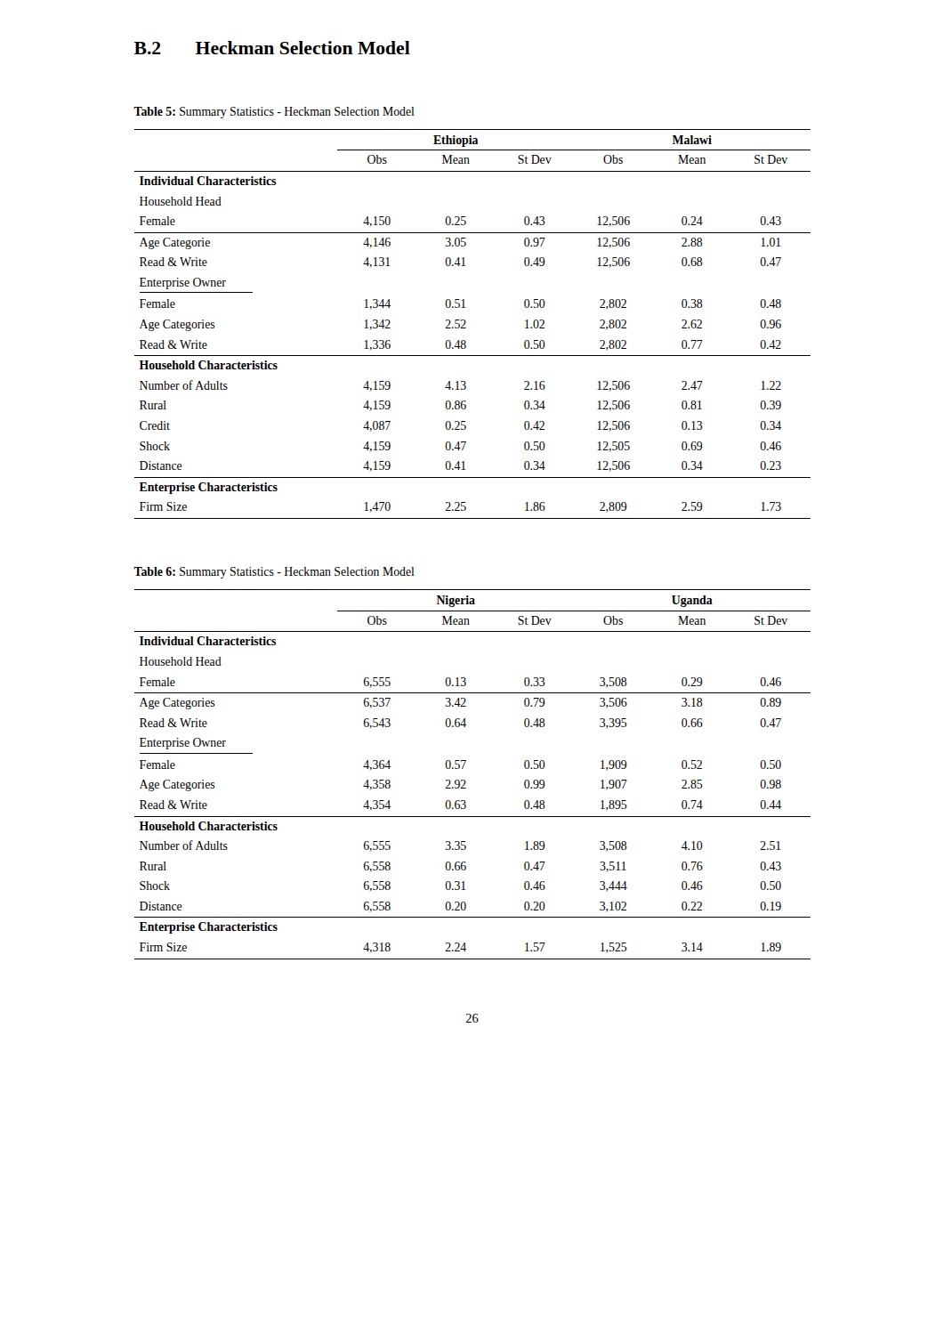B.2 Heckman Selection Model
Table 5: Summary Statistics - Heckman Selection Model
| | Ethiopia | Malawi |
| --- | --- | --- |
| | Obs | Mean | St Dev | Obs | Mean | St Dev |
| Individual Characteristics | | | | | | |
| Household Head | | | | | | |
| Female | 4,150 | 0.25 | 0.43 | 12,506 | 0.24 | 0.43 |
| Age Categorie | 4,146 | 3.05 | 0.97 | 12,506 | 2.88 | 1.01 |
| Read & Write | 4,131 | 0.41 | 0.49 | 12,506 | 0.68 | 0.47 |
| Enterprise Owner | | | | | | |
| Female | 1,344 | 0.51 | 0.50 | 2,802 | 0.38 | 0.48 |
| Age Categories | 1,342 | 2.52 | 1.02 | 2,802 | 2.62 | 0.96 |
| Read & Write | 1,336 | 0.48 | 0.50 | 2,802 | 0.77 | 0.42 |
| Household Characteristics | | | | | | |
| Number of Adults | 4,159 | 4.13 | 2.16 | 12,506 | 2.47 | 1.22 |
| Rural | 4,159 | 0.86 | 0.34 | 12,506 | 0.81 | 0.39 |
| Credit | 4,087 | 0.25 | 0.42 | 12,506 | 0.13 | 0.34 |
| Shock | 4,159 | 0.47 | 0.50 | 12,505 | 0.69 | 0.46 |
| Distance | 4,159 | 0.41 | 0.34 | 12,506 | 0.34 | 0.23 |
| Enterprise Characteristics | | | | | | |
| Firm Size | 1,470 | 2.25 | 1.86 | 2,809 | 2.59 | 1.73 |
Table 6: Summary Statistics - Heckman Selection Model
| | Nigeria | Uganda |
| --- | --- | --- |
| | Obs | Mean | St Dev | Obs | Mean | St Dev |
| Individual Characteristics | | | | | | |
| Household Head | | | | | | |
| Female | 6,555 | 0.13 | 0.33 | 3,508 | 0.29 | 0.46 |
| Age Categories | 6,537 | 3.42 | 0.79 | 3,506 | 3.18 | 0.89 |
| Read & Write | 6,543 | 0.64 | 0.48 | 3,395 | 0.66 | 0.47 |
| Enterprise Owner | | | | | | |
| Female | 4,364 | 0.57 | 0.50 | 1,909 | 0.52 | 0.50 |
| Age Categories | 4,358 | 2.92 | 0.99 | 1,907 | 2.85 | 0.98 |
| Read & Write | 4,354 | 0.63 | 0.48 | 1,895 | 0.74 | 0.44 |
| Household Characteristics | | | | | | |
| Number of Adults | 6,555 | 3.35 | 1.89 | 3,508 | 4.10 | 2.51 |
| Rural | 6,558 | 0.66 | 0.47 | 3,511 | 0.76 | 0.43 |
| Shock | 6,558 | 0.31 | 0.46 | 3,444 | 0.46 | 0.50 |
| Distance | 6,558 | 0.20 | 0.20 | 3,102 | 0.22 | 0.19 |
| Enterprise Characteristics | | | | | | |
| Firm Size | 4,318 | 2.24 | 1.57 | 1,525 | 3.14 | 1.89 |
26